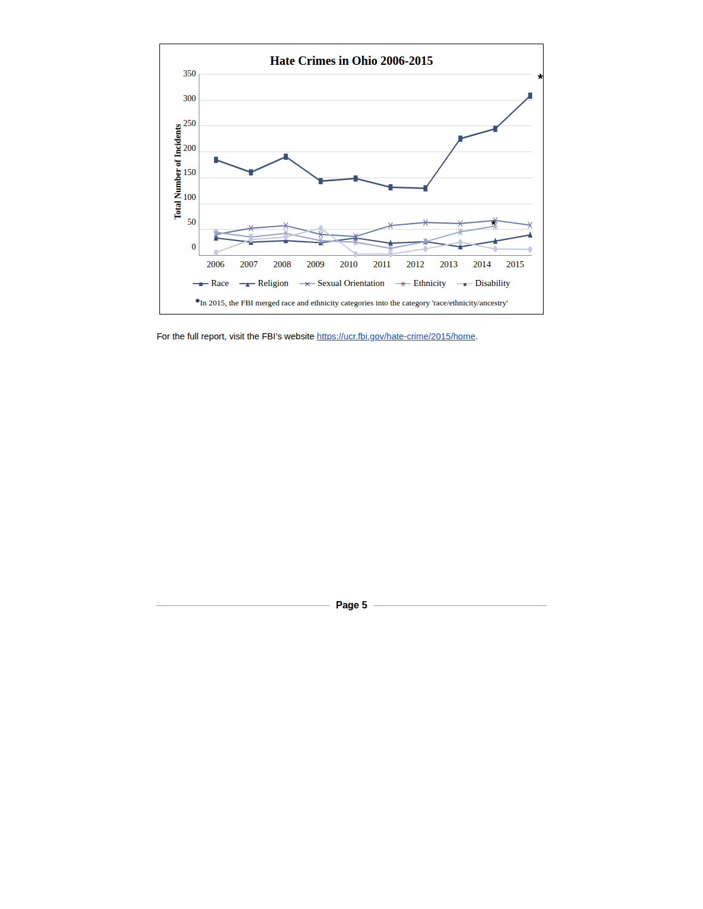Hate Crimes in Ohio 2006-2015
Total Number of Incidents
350 300 250 200 150 100 50 0
*
*
2006 2007 2008 2009 2010 2011 2012 2013 2014 2015
■Race
▲Religion
✕Sexual Orientation
✳Ethnicity
●Disability
*In 2015, the FBI merged race and ethnicity categories into the category 'race/ethnicity/ancestry'
For the full report, visit the FBI’s website https://ucr.fbi.gov/hate-crime/2015/home.
Page 5